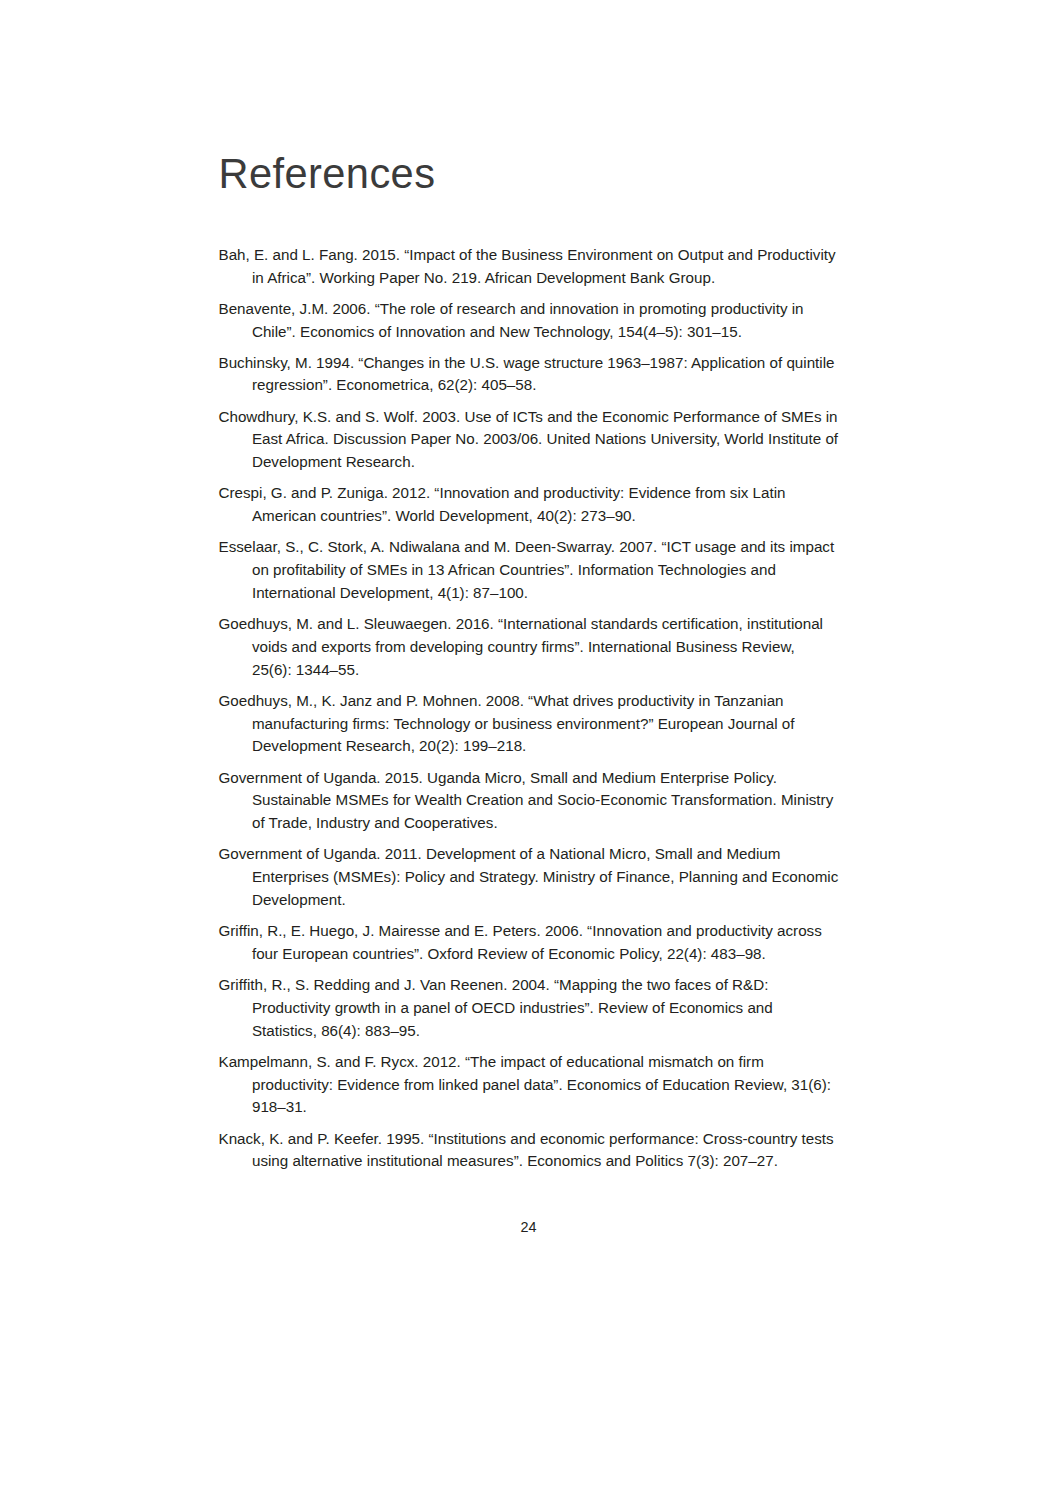References
Bah, E. and L. Fang. 2015. “Impact of the Business Environment on Output and Productivity in Africa”. Working Paper No. 219. African Development Bank Group.
Benavente, J.M. 2006. “The role of research and innovation in promoting productivity in Chile”. Economics of Innovation and New Technology, 154(4–5): 301–15.
Buchinsky, M. 1994. “Changes in the U.S. wage structure 1963–1987: Application of quintile regression”. Econometrica, 62(2): 405–58.
Chowdhury, K.S. and S. Wolf. 2003. Use of ICTs and the Economic Performance of SMEs in East Africa. Discussion Paper No. 2003/06. United Nations University, World Institute of Development Research.
Crespi, G. and P. Zuniga. 2012. “Innovation and productivity: Evidence from six Latin American countries”. World Development, 40(2): 273–90.
Esselaar, S., C. Stork, A. Ndiwalana and M. Deen-Swarray. 2007. “ICT usage and its impact on profitability of SMEs in 13 African Countries”. Information Technologies and International Development, 4(1): 87–100.
Goedhuys, M. and L. Sleuwaegen. 2016. “International standards certification, institutional voids and exports from developing country firms”. International Business Review, 25(6): 1344–55.
Goedhuys, M., K. Janz and P. Mohnen. 2008. “What drives productivity in Tanzanian manufacturing firms: Technology or business environment?” European Journal of Development Research, 20(2): 199–218.
Government of Uganda. 2015. Uganda Micro, Small and Medium Enterprise Policy. Sustainable MSMEs for Wealth Creation and Socio-Economic Transformation. Ministry of Trade, Industry and Cooperatives.
Government of Uganda. 2011. Development of a National Micro, Small and Medium Enterprises (MSMEs): Policy and Strategy. Ministry of Finance, Planning and Economic Development.
Griffin, R., E. Huego, J. Mairesse and E. Peters. 2006. “Innovation and productivity across four European countries”. Oxford Review of Economic Policy, 22(4): 483–98.
Griffith, R., S. Redding and J. Van Reenen. 2004. “Mapping the two faces of R&D: Productivity growth in a panel of OECD industries”. Review of Economics and Statistics, 86(4): 883–95.
Kampelmann, S. and F. Rycx. 2012. “The impact of educational mismatch on firm productivity: Evidence from linked panel data”. Economics of Education Review, 31(6): 918–31.
Knack, K. and P. Keefer. 1995. “Institutions and economic performance: Cross-country tests using alternative institutional measures”. Economics and Politics 7(3): 207–27.
24